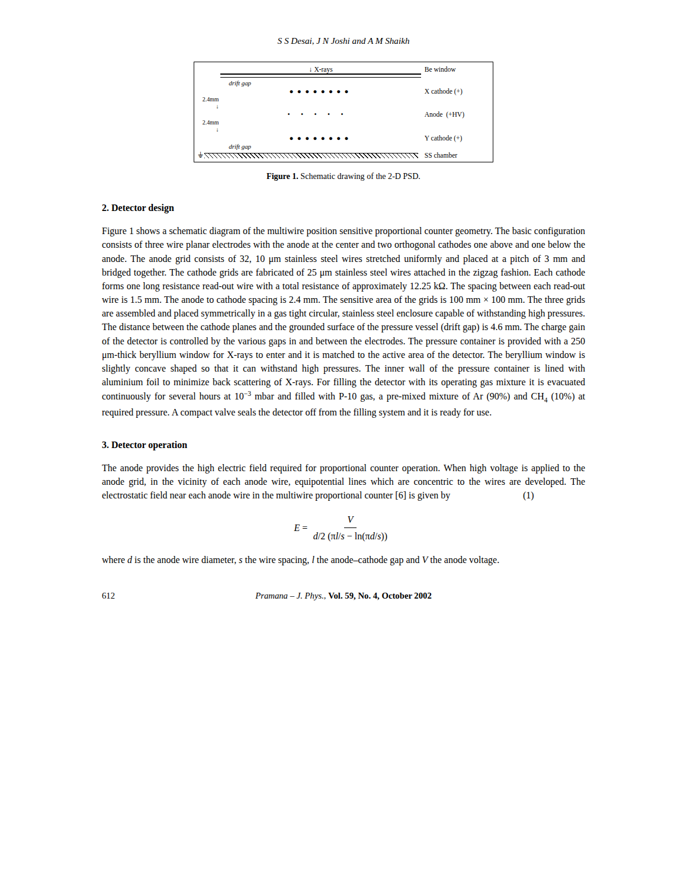S S Desai, J N Joshi and A M Shaikh
↓ X-rays
Be window
drift gap
●●●●●●●●
X cathode (+)
2.4mm
↓
•••••
Anode (+HV)
2.4mm
↓
●●●●●●●●
Y cathode (+)
drift gap
⏚
SS chamber
Figure 1. Schematic drawing of the 2-D PSD.
2. Detector design
Figure 1 shows a schematic diagram of the multiwire position sensitive proportional counter geometry. The basic configuration consists of three wire planar electrodes with the anode at the center and two orthogonal cathodes one above and one below the anode. The anode grid consists of 32, 10 μm stainless steel wires stretched uniformly and placed at a pitch of 3 mm and bridged together. The cathode grids are fabricated of 25 μm stainless steel wires attached in the zigzag fashion. Each cathode forms one long resistance read-out wire with a total resistance of approximately 12.25 kΩ. The spacing between each read-out wire is 1.5 mm. The anode to cathode spacing is 2.4 mm. The sensitive area of the grids is 100 mm × 100 mm. The three grids are assembled and placed symmetrically in a gas tight circular, stainless steel enclosure capable of withstanding high pressures. The distance between the cathode planes and the grounded surface of the pressure vessel (drift gap) is 4.6 mm. The charge gain of the detector is controlled by the various gaps in and between the electrodes. The pressure container is provided with a 250 μm-thick beryllium window for X-rays to enter and it is matched to the active area of the detector. The beryllium window is slightly concave shaped so that it can withstand high pressures. The inner wall of the pressure container is lined with aluminium foil to minimize back scattering of X-rays. For filling the detector with its operating gas mixture it is evacuated continuously for several hours at 10−3 mbar and filled with P-10 gas, a pre-mixed mixture of Ar (90%) and CH4 (10%) at required pressure. A compact valve seals the detector off from the filling system and it is ready for use.
3. Detector operation
The anode provides the high electric field required for proportional counter operation. When high voltage is applied to the anode grid, in the vicinity of each anode wire, equipotential lines which are concentric to the wires are developed. The electrostatic field near each anode wire in the multiwire proportional counter [6] is given by
E = V d/2 (πl/s − ln(πd/s))
(1)
where d is the anode wire diameter, s the wire spacing, l the anode–cathode gap and V the anode voltage.
612
Pramana – J. Phys., Vol. 59, No. 4, October 2002